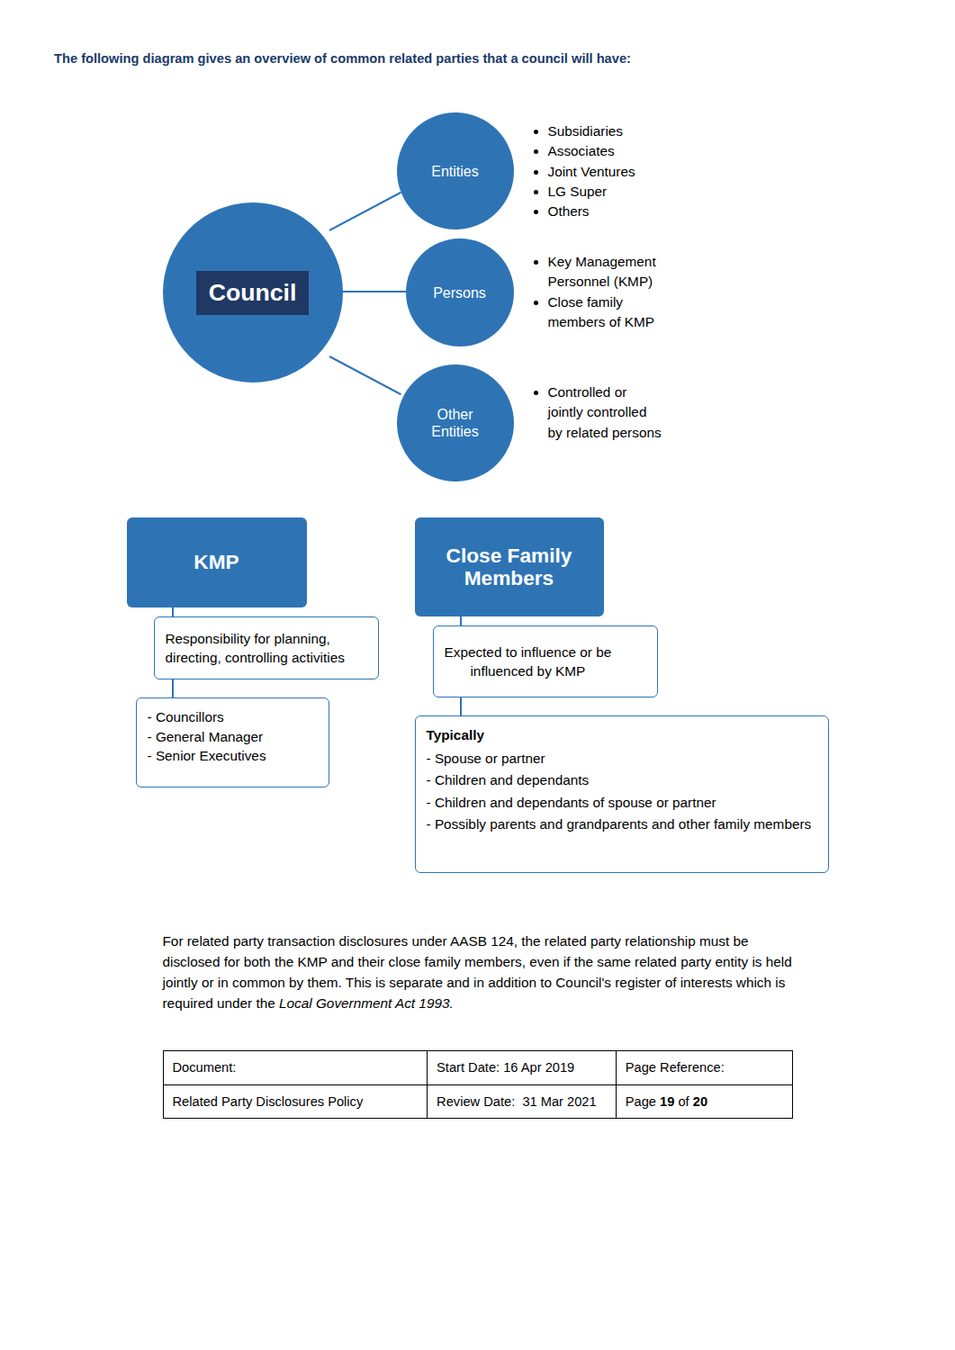The following diagram gives an overview of common related parties that a council will have:
Council
Entities
Persons
Other
Entities
Subsidiaries
Associates
Joint Ventures
LG Super
Others
Key Management
Personnel (KMP)
Close family
members of KMP
Controlled or
jointly controlled
by related persons
KMP
Close Family
Members
Responsibility for planning,
directing, controlling activities
Councillors
General Manager
Senior Executives
Expected to influence or be
influenced by KMP
Typically
Spouse or partner
Children and dependants
Children and dependants of spouse or partner
Possibly parents and grandparents and other family members
For related party transaction disclosures under AASB 124, the related party relationship must be disclosed for both the KMP and their close family members, even if the same related party entity is held jointly or in common by them. This is separate and in addition to Council's register of interests which is required under the Local Government Act 1993.
| Document: | Start Date: 16 Apr 2019 | Page Reference: |
| Related Party Disclosures Policy | Review Date: 31 Mar 2021 | Page 19 of 20 |